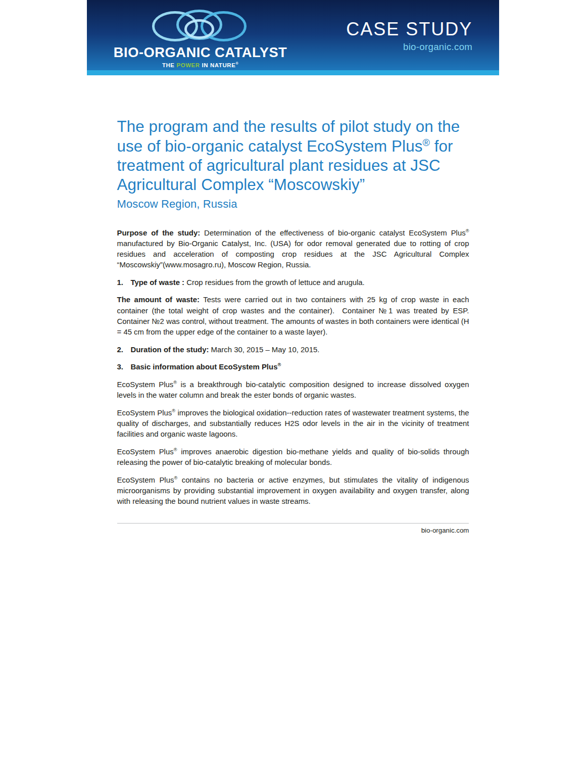BIO-ORGANIC CATALYST
THE POWER IN NATURE®
CASE STUDY
bio-organic.com
The program and the results of pilot study on the use of bio-organic catalyst EcoSystem Plus® for treatment of agricultural plant residues at JSC Agricultural Complex “Moscowskiy”
Moscow Region, Russia
Purpose of the study: Determination of the effectiveness of bio-organic catalyst EcoSystem Plus® manufactured by Bio-Organic Catalyst, Inc. (USA) for odor removal generated due to rotting of crop residues and acceleration of composting crop residues at the JSC Agricultural Complex “Moscowskiy”(www.mosagro.ru), Moscow Region, Russia.
1. Type of waste : Crop residues from the growth of lettuce and arugula.
The amount of waste: Tests were carried out in two containers with 25 kg of crop waste in each container (the total weight of crop wastes and the container). Container №1 was treated by ESP. Container №2 was control, without treatment. The amounts of wastes in both containers were identical (H = 45 cm from the upper edge of the container to a waste layer).
2. Duration of the study: March 30, 2015 – May 10, 2015.
3. Basic information about EcoSystem Plus®
EcoSystem Plus® is a breakthrough bio-catalytic composition designed to increase dissolved oxygen levels in the water column and break the ester bonds of organic wastes.
EcoSystem Plus® improves the biological oxidation--reduction rates of wastewater treatment systems, the quality of discharges, and substantially reduces H2S odor levels in the air in the vicinity of treatment facilities and organic waste lagoons.
EcoSystem Plus® improves anaerobic digestion bio-methane yields and quality of bio-solids through releasing the power of bio-catalytic breaking of molecular bonds.
EcoSystem Plus® contains no bacteria or active enzymes, but stimulates the vitality of indigenous microorganisms by providing substantial improvement in oxygen availability and oxygen transfer, along with releasing the bound nutrient values in waste streams.
bio-organic.com